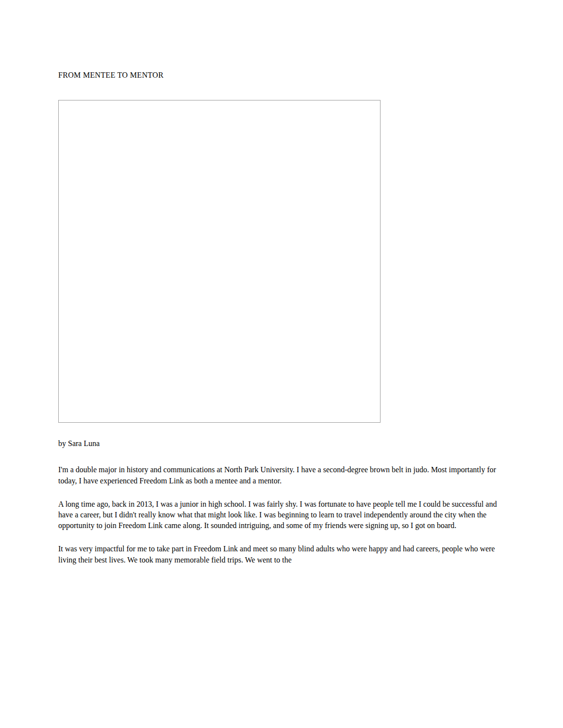From Mentee to Mentor
by Sara Luna
I'm a double major in history and communications at North Park University. I have a second-degree brown belt in judo. Most importantly for today, I have experienced Freedom Link as both a mentee and a mentor.
A long time ago, back in 2013, I was a junior in high school. I was fairly shy. I was fortunate to have people tell me I could be successful and have a career, but I didn't really know what that might look like. I was beginning to learn to travel independently around the city when the opportunity to join Freedom Link came along. It sounded intriguing, and some of my friends were signing up, so I got on board.
It was very impactful for me to take part in Freedom Link and meet so many blind adults who were happy and had careers, people who were living their best lives. We took many memorable field trips. We went to the